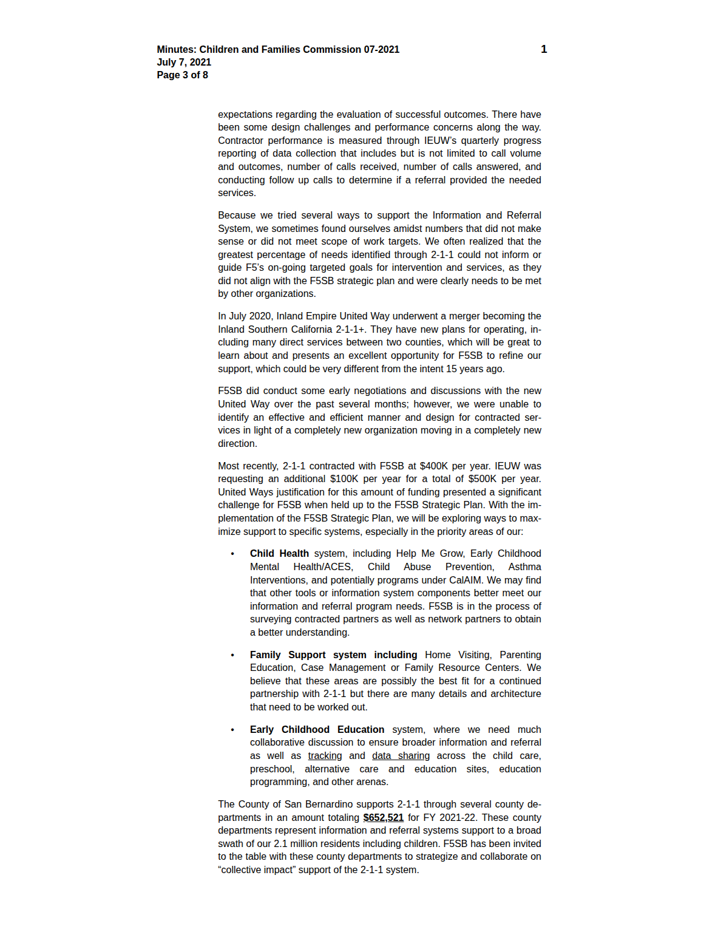1
Minutes: Children and Families Commission 07-2021
July 7, 2021
Page 3 of 8
expectations regarding the evaluation of successful outcomes. There have been some design challenges and performance concerns along the way. Contractor performance is measured through IEUW’s quarterly progress reporting of data collection that includes but is not limited to call volume and outcomes, number of calls received, number of calls answered, and conducting follow up calls to determine if a referral provided the needed services.
Because we tried several ways to support the Information and Referral System, we sometimes found ourselves amidst numbers that did not make sense or did not meet scope of work targets. We often realized that the greatest percentage of needs identified through 2-1-1 could not inform or guide F5’s on-going targeted goals for intervention and services, as they did not align with the F5SB strategic plan and were clearly needs to be met by other organizations.
In July 2020, Inland Empire United Way underwent a merger becoming the Inland Southern California 2-1-1+. They have new plans for operating, including many direct services between two counties, which will be great to learn about and presents an excellent opportunity for F5SB to refine our support, which could be very different from the intent 15 years ago.
F5SB did conduct some early negotiations and discussions with the new United Way over the past several months; however, we were unable to identify an effective and efficient manner and design for contracted services in light of a completely new organization moving in a completely new direction.
Most recently, 2-1-1 contracted with F5SB at $400K per year. IEUW was requesting an additional $100K per year for a total of $500K per year. United Ways justification for this amount of funding presented a significant challenge for F5SB when held up to the F5SB Strategic Plan. With the implementation of the F5SB Strategic Plan, we will be exploring ways to maximize support to specific systems, especially in the priority areas of our:
Child Health system, including Help Me Grow, Early Childhood Mental Health/ACES, Child Abuse Prevention, Asthma Interventions, and potentially programs under CalAIM. We may find that other tools or information system components better meet our information and referral program needs. F5SB is in the process of surveying contracted partners as well as network partners to obtain a better understanding.
Family Support system including Home Visiting, Parenting Education, Case Management or Family Resource Centers. We believe that these areas are possibly the best fit for a continued partnership with 2-1-1 but there are many details and architecture that need to be worked out.
Early Childhood Education system, where we need much collaborative discussion to ensure broader information and referral as well as tracking and data sharing across the child care, preschool, alternative care and education sites, education programming, and other arenas.
The County of San Bernardino supports 2-1-1 through several county departments in an amount totaling $652,521 for FY 2021-22. These county departments represent information and referral systems support to a broad swath of our 2.1 million residents including children. F5SB has been invited to the table with these county departments to strategize and collaborate on “collective impact” support of the 2-1-1 system.